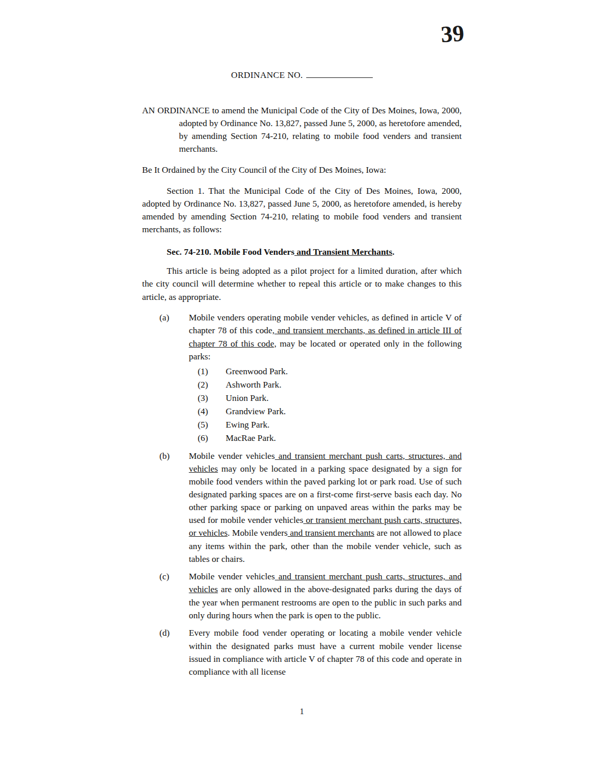39
ORDINANCE NO.
AN ORDINANCE to amend the Municipal Code of the City of Des Moines, Iowa, 2000, adopted by Ordinance No. 13,827, passed June 5, 2000, as heretofore amended, by amending Section 74-210, relating to mobile food venders and transient merchants.
Be It Ordained by the City Council of the City of Des Moines, Iowa:
Section 1. That the Municipal Code of the City of Des Moines, Iowa, 2000, adopted by Ordinance No. 13,827, passed June 5, 2000, as heretofore amended, is hereby amended by amending Section 74-210, relating to mobile food venders and transient merchants, as follows:
Sec. 74-210. Mobile Food Venders and Transient Merchants.
This article is being adopted as a pilot project for a limited duration, after which the city council will determine whether to repeal this article or to make changes to this article, as appropriate.
(a) Mobile venders operating mobile vender vehicles, as defined in article V of chapter 78 of this code, and transient merchants, as defined in article III of chapter 78 of this code, may be located or operated only in the following parks:
(1) Greenwood Park.
(2) Ashworth Park.
(3) Union Park.
(4) Grandview Park.
(5) Ewing Park.
(6) MacRae Park.
(b) Mobile vender vehicles and transient merchant push carts, structures, and vehicles may only be located in a parking space designated by a sign for mobile food venders within the paved parking lot or park road. Use of such designated parking spaces are on a first-come first-serve basis each day. No other parking space or parking on unpaved areas within the parks may be used for mobile vender vehicles or transient merchant push carts, structures, or vehicles. Mobile venders and transient merchants are not allowed to place any items within the park, other than the mobile vender vehicle, such as tables or chairs.
(c) Mobile vender vehicles and transient merchant push carts, structures, and vehicles are only allowed in the above-designated parks during the days of the year when permanent restrooms are open to the public in such parks and only during hours when the park is open to the public.
(d) Every mobile food vender operating or locating a mobile vender vehicle within the designated parks must have a current mobile vender license issued in compliance with article V of chapter 78 of this code and operate in compliance with all license
1